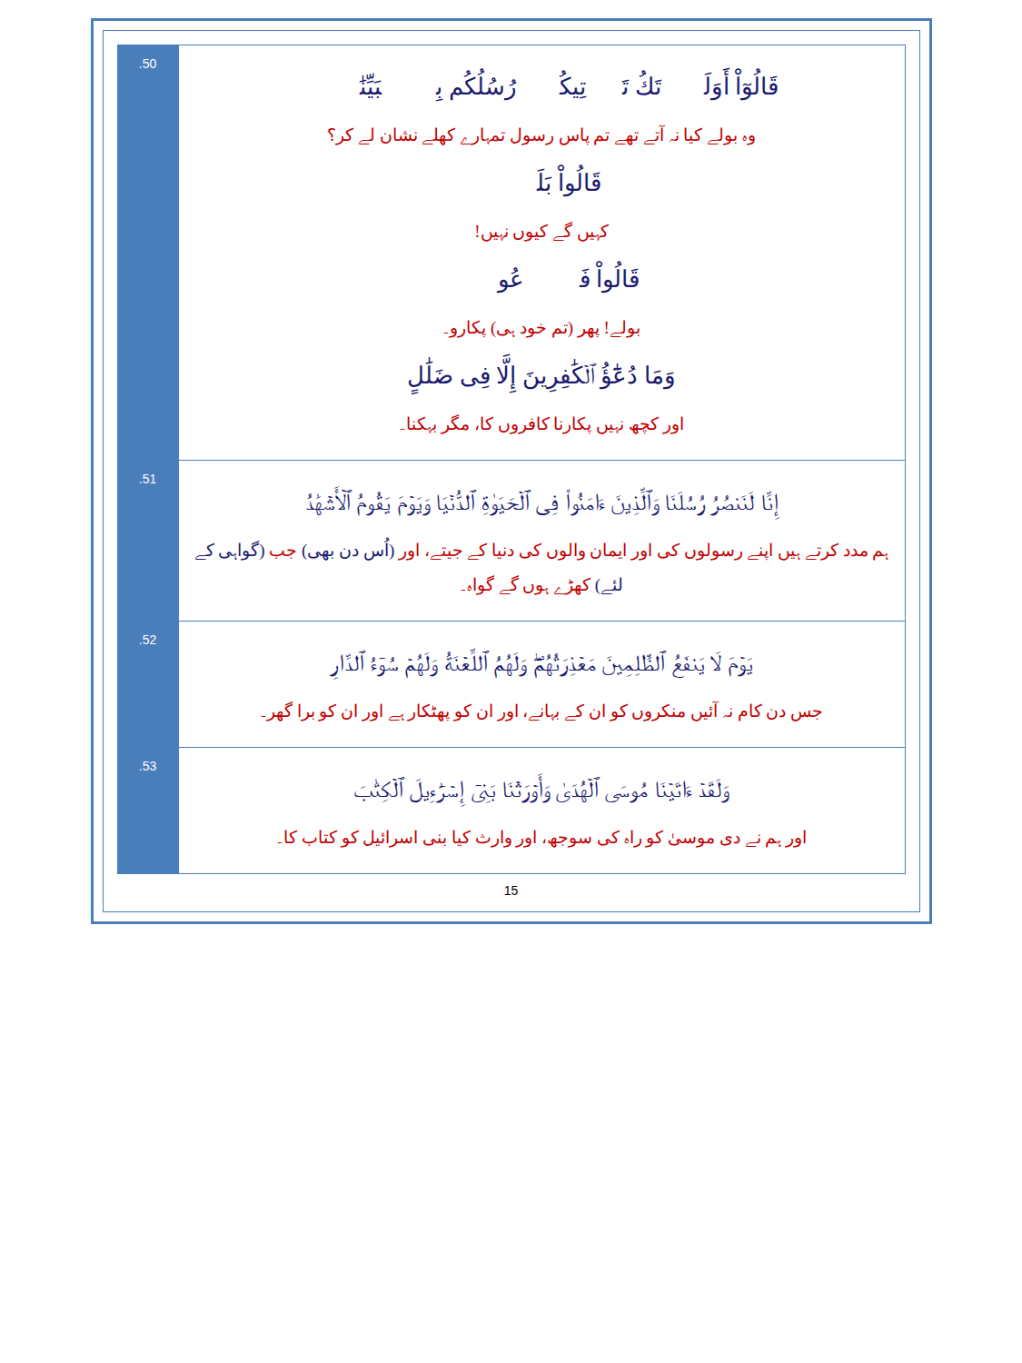| قَالُوٓاْ أَوَلَمۡ تَكُ تَأۡتِيكُمۡ رُسُلُكُم بِٱلۡبَيِّنَٰتِۖ وہ بولے کیا نہ آتے تھے تم پاس رسول تمہارے کھلے نشان لے کر؟ قَالُواْ بَلَىٰۚ کہیں گے کیوں نہیں! قَالُواْ فَٱدۡعُواْۗ بولے! پھر (تم خود ہی) پکارو۔ وَمَا دُعَٰٓؤُ ٱلۡكَٰفِرِينَ إِلَّا فِى ضَلَٰلٍ اور کچھ نہیں پکارنا کافروں کا، مگر بہکنا۔ | 50. |
| إِنَّا لَنَنصُرُ رُسُلَنَا وَٱلَّذِينَ ءَامَنُواْ فِى ٱلۡحَيَوٰةِ ٱلدُّنۡيَا وَيَوۡمَ يَقُومُ ٱلۡأَشۡهَٰدُ ہم مدد کرتے ہیں اپنے رسولوں کی اور ایمان والوں کی دنیا کے جیتے، اور (اُس دن بھی) جب (گواہی کے لئے) کھڑے ہوں گے گواہ۔ | 51. |
| يَوۡمَ لَا يَنفَعُ ٱلظَّٰلِمِينَ مَعۡذِرَتُهُمۡۖ وَلَهُمُ ٱللَّعۡنَةُ وَلَهُمۡ سُوٓءُ ٱلدَّارِ جس دن کام نہ آئیں منکروں کو ان کے بہانے، اور ان کو پھٹکار ہے اور ان کو برا گھر۔ | 52. |
| وَلَقَدۡ ءَاتَيۡنَا مُوسَى ٱلۡهُدَىٰ وَأَوۡرَثۡنَا بَنِىٓ إِسۡرَٰٓءِيلَ ٱلۡكِتَٰبَ اور ہم نے دی موسیٰ کو راہ کی سوجھ، اور وارث کیا بنی اسرائیل کو کتاب کا۔ | 53. |
15